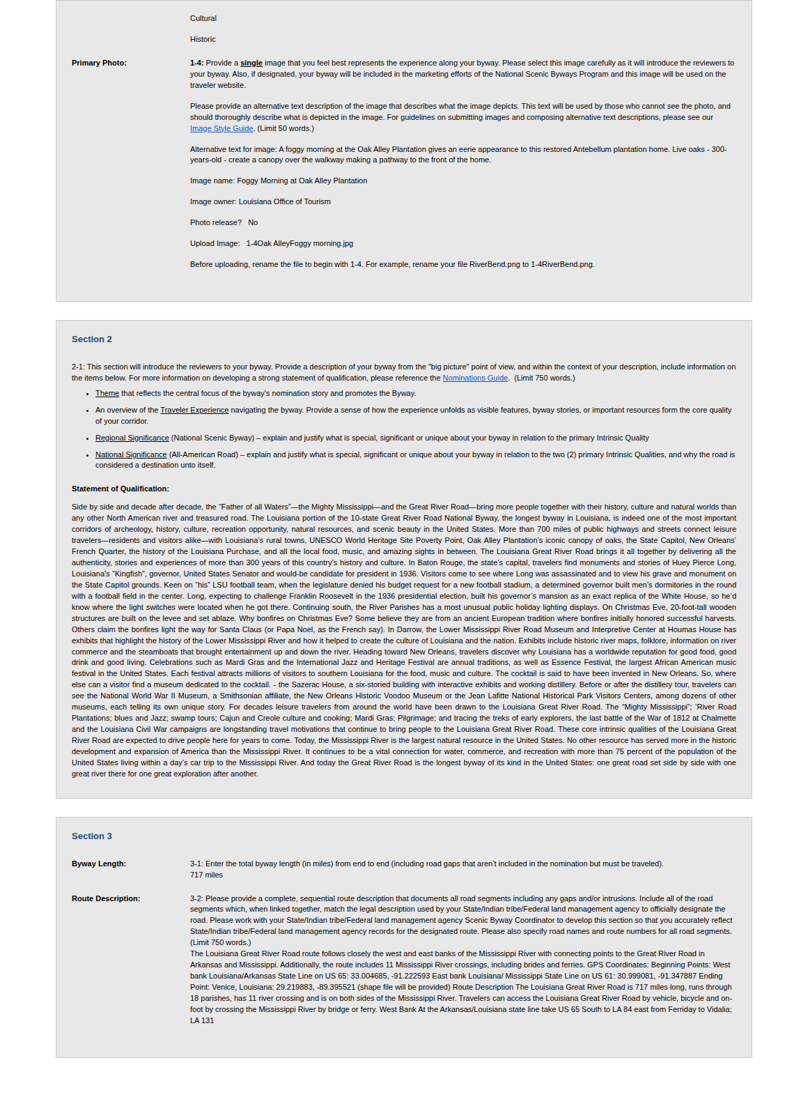| | Cultural Historic |
| Primary Photo: | 1-4: Provide a single image that you feel best represents the experience along your byway. Please select this image carefully as it will introduce the reviewers to your byway. Also, if designated, your byway will be included in the marketing efforts of the National Scenic Byways Program and this image will be used on the traveler website. Please provide an alternative text description of the image that describes what the image depicts. This text will be used by those who cannot see the photo, and should thoroughly describe what is depicted in the image. For guidelines on submitting images and composing alternative text descriptions, please see our Image Style Guide . (Limit 50 words.) Alternative text for image: A foggy morning at the Oak Alley Plantation gives an eerie appearance to this restored Antebellum plantation home. Live oaks - 300-years-old - create a canopy over the walkway making a pathway to the front of the home. Image name: Foggy Morning at Oak Alley Plantation Image owner: Louisiana Office of Tourism Photo release? No Upload Image: 1-4Oak AlleyFoggy morning.jpg Before uploading, rename the file to begin with 1-4. For example, rename your file RiverBend.png to 1-4RiverBend.png. |
Section 2
2-1: This section will introduce the reviewers to your byway. Provide a description of your byway from the "big picture" point of view, and within the context of your description, include information on the items below. For more information on developing a strong statement of qualification, please reference the Nominations Guide. (Limit 750 words.)
Theme that reflects the central focus of the byway's nomination story and promotes the Byway.
An overview of the Traveler Experience navigating the byway. Provide a sense of how the experience unfolds as visible features, byway stories, or important resources form the core quality of your corridor.
Regional Significance (National Scenic Byway) – explain and justify what is special, significant or unique about your byway in relation to the primary Intrinsic Quality
National Significance (All-American Road) – explain and justify what is special, significant or unique about your byway in relation to the two (2) primary Intrinsic Qualities, and why the road is considered a destination unto itself.
Statement of Qualification:
Side by side and decade after decade, the “Father of all Waters”—the Mighty Mississippi—and the Great River Road—bring more people together with their history, culture and natural worlds than any other North American river and treasured road. The Louisiana portion of the 10-state Great River Road National Byway, the longest byway in Louisiana, is indeed one of the most important corridors of archeology, history, culture, recreation opportunity, natural resources, and scenic beauty in the United States. More than 700 miles of public highways and streets connect leisure travelers—residents and visitors alike—with Louisiana’s rural towns, UNESCO World Heritage Site Poverty Point, Oak Alley Plantation’s iconic canopy of oaks, the State Capitol, New Orleans’ French Quarter, the history of the Louisiana Purchase, and all the local food, music, and amazing sights in between. The Louisiana Great River Road brings it all together by delivering all the authenticity, stories and experiences of more than 300 years of this country’s history and culture. In Baton Rouge, the state’s capital, travelers find monuments and stories of Huey Pierce Long, Louisiana’s “Kingfish”, governor, United States Senator and would-be candidate for president in 1936. Visitors come to see where Long was assassinated and to view his grave and monument on the State Capitol grounds. Keen on “his” LSU football team, when the legislature denied his budget request for a new football stadium, a determined governor built men’s dormitories in the round with a football field in the center. Long, expecting to challenge Franklin Roosevelt in the 1936 presidential election, built his governor’s mansion as an exact replica of the White House, so he’d know where the light switches were located when he got there. Continuing south, the River Parishes has a most unusual public holiday lighting displays. On Christmas Eve, 20-foot-tall wooden structures are built on the levee and set ablaze. Why bonfires on Christmas Eve? Some believe they are from an ancient European tradition where bonfires initially honored successful harvests. Others claim the bonfires light the way for Santa Claus (or Papa Noel, as the French say). In Darrow, the Lower Mississippi River Road Museum and Interpretive Center at Houmas House has exhibits that highlight the history of the Lower Mississippi River and how it helped to create the culture of Louisiana and the nation. Exhibits include historic river maps, folklore, information on river commerce and the steamboats that brought entertainment up and down the river. Heading toward New Orleans, travelers discover why Louisiana has a worldwide reputation for good food, good drink and good living. Celebrations such as Mardi Gras and the International Jazz and Heritage Festival are annual traditions, as well as Essence Festival, the largest African American music festival in the United States. Each festival attracts millions of visitors to southern Louisiana for the food, music and culture. The cocktail is said to have been invented in New Orleans. So, where else can a visitor find a museum dedicated to the cocktail. - the Sazerac House, a six-storied building with interactive exhibits and working distillery. Before or after the distillery tour, travelers can see the National World War II Museum, a Smithsonian affiliate, the New Orleans Historic Voodoo Museum or the Jean Lafitte National Historical Park Visitors Centers, among dozens of other museums, each telling its own unique story. For decades leisure travelers from around the world have been drawn to the Louisiana Great River Road. The “Mighty Mississippi”; ‘River Road Plantations; blues and Jazz; swamp tours; Cajun and Creole culture and cooking; Mardi Gras; Pilgrimage; and tracing the treks of early explorers, the last battle of the War of 1812 at Chalmette and the Louisiana Civil War campaigns are longstanding travel motivations that continue to bring people to the Louisiana Great River Road. These core intrinsic qualities of the Louisiana Great River Road are expected to drive people here for years to come. Today, the Mississippi River is the largest natural resource in the United States. No other resource has served more in the historic development and expansion of America than the Mississippi River. It continues to be a vital connection for water, commerce, and recreation with more than 75 percent of the population of the United States living within a day’s car trip to the Mississippi River. And today the Great River Road is the longest byway of its kind in the United States: one great road set side by side with one great river there for one great exploration after another.
Section 3
| Byway Length: | 3-1: Enter the total byway length (in miles) from end to end (including road gaps that aren’t included in the nomination but must be traveled). 717 miles |
| Route Description: | 3-2: Please provide a complete, sequential route description that documents all road segments including any gaps and/or intrusions. Include all of the road segments which, when linked together, match the legal description used by your State/Indian tribe/Federal land management agency to officially designate the road. Please work with your State/Indian tribe/Federal land management agency Scenic Byway Coordinator to develop this section so that you accurately reflect State/Indian tribe/Federal land management agency records for the designated route. Please also specify road names and route numbers for all road segments. (Limit 750 words.) The Louisiana Great River Road route follows closely the west and east banks of the Mississippi River with connecting points to the Great River Road in Arkansas and Mississippi. Additionally, the route includes 11 Mississippi River crossings, including brides and ferries. GPS Coordinates: Beginning Points: West bank Louisiana/Arkansas State Line on US 65: 33.004685, -91.222593 East bank Louisiana/ Mississippi State Line on US 61: 30.999081, -91.347887 Ending Point: Venice, Louisiana: 29.219883, -89.395521 (shape file will be provided) Route Description The Louisiana Great River Road is 717 miles long, runs through 18 parishes, has 11 river crossing and is on both sides of the Mississippi River. Travelers can access the Louisiana Great River Road by vehicle, bicycle and on-foot by crossing the Mississippi River by bridge or ferry. West Bank At the Arkansas/Louisiana state line take US 65 South to LA 84 east from Ferriday to Vidalia; LA 131 |